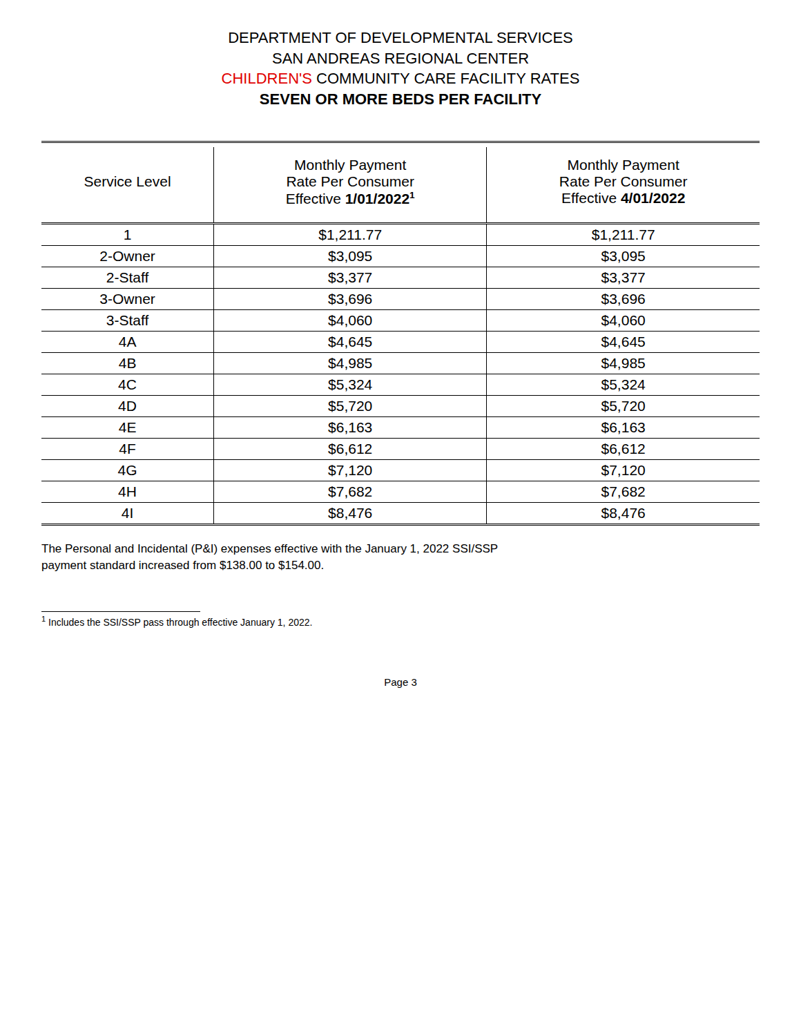DEPARTMENT OF DEVELOPMENTAL SERVICES
SAN ANDREAS REGIONAL CENTER
CHILDREN'S COMMUNITY CARE FACILITY RATES
SEVEN OR MORE BEDS PER FACILITY
| Service Level | Monthly Payment Rate Per Consumer Effective 1/01/2022 1 | Monthly Payment Rate Per Consumer Effective 4/01/2022 |
| --- | --- | --- |
| 1 | $1,211.77 | $1,211.77 |
| 2-Owner | $3,095 | $3,095 |
| 2-Staff | $3,377 | $3,377 |
| 3-Owner | $3,696 | $3,696 |
| 3-Staff | $4,060 | $4,060 |
| 4A | $4,645 | $4,645 |
| 4B | $4,985 | $4,985 |
| 4C | $5,324 | $5,324 |
| 4D | $5,720 | $5,720 |
| 4E | $6,163 | $6,163 |
| 4F | $6,612 | $6,612 |
| 4G | $7,120 | $7,120 |
| 4H | $7,682 | $7,682 |
| 4I | $8,476 | $8,476 |
The Personal and Incidental (P&I) expenses effective with the January 1, 2022 SSI/SSP
payment standard increased from $138.00 to $154.00.
1 Includes the SSI/SSP pass through effective January 1, 2022.
Page 3